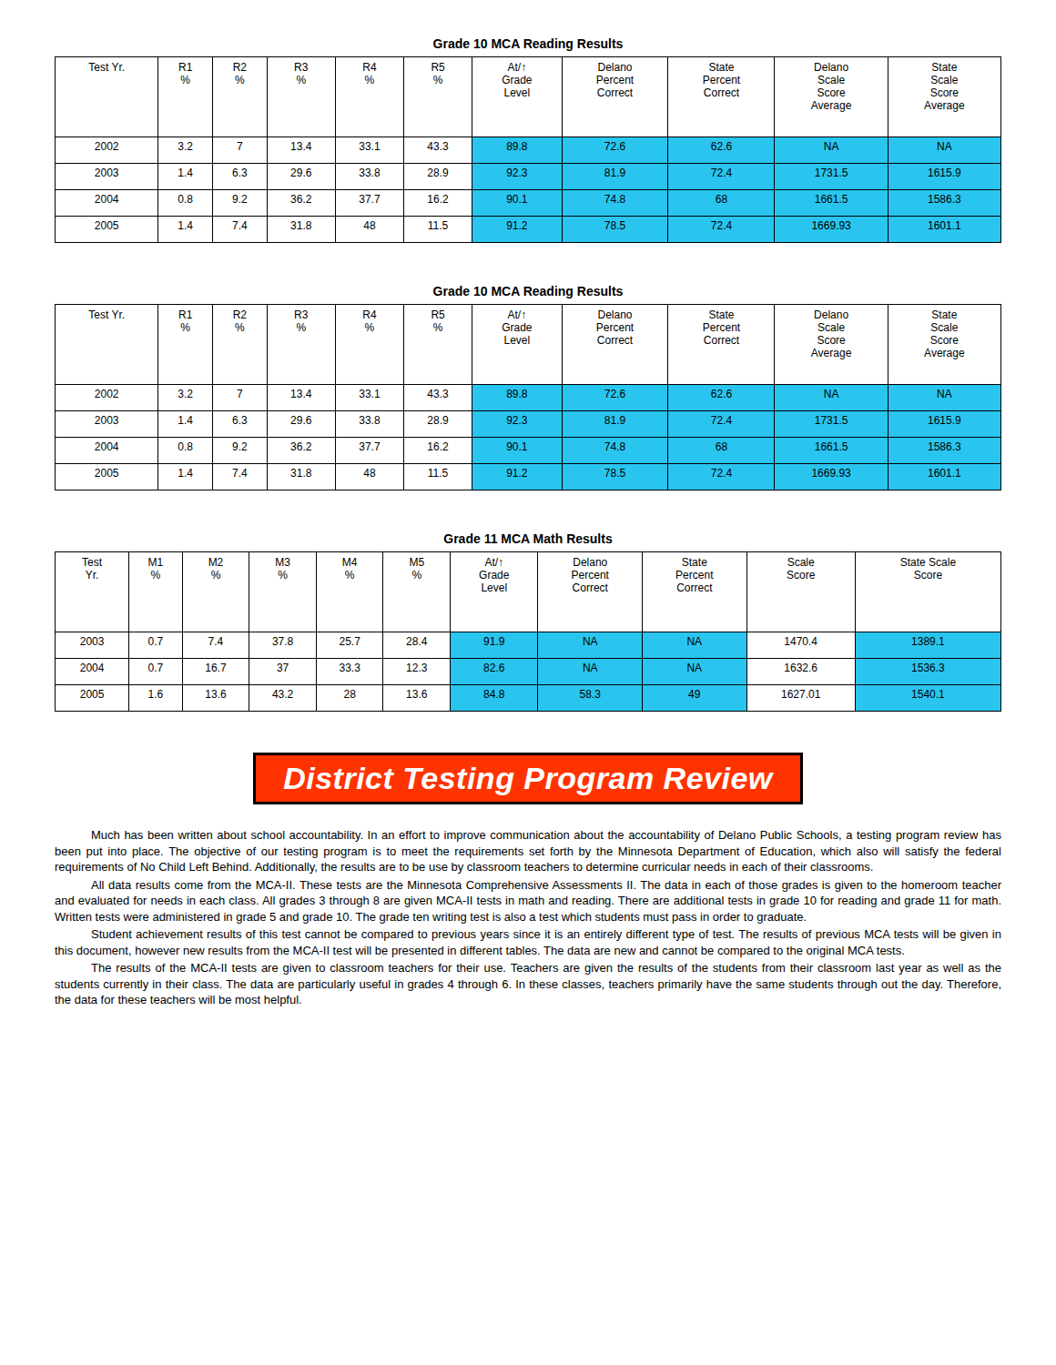Grade 10 MCA Reading Results
| Test Yr. | R1 % | R2 % | R3 % | R4 % | R5 % | At/↑ Grade Level | Delano Percent Correct | State Percent Correct | Delano Scale Score Average | State Scale Score Average |
| --- | --- | --- | --- | --- | --- | --- | --- | --- | --- | --- |
| 2002 | 3.2 | 7 | 13.4 | 33.1 | 43.3 | 89.8 | 72.6 | 62.6 | NA | NA |
| 2003 | 1.4 | 6.3 | 29.6 | 33.8 | 28.9 | 92.3 | 81.9 | 72.4 | 1731.5 | 1615.9 |
| 2004 | 0.8 | 9.2 | 36.2 | 37.7 | 16.2 | 90.1 | 74.8 | 68 | 1661.5 | 1586.3 |
| 2005 | 1.4 | 7.4 | 31.8 | 48 | 11.5 | 91.2 | 78.5 | 72.4 | 1669.93 | 1601.1 |
Grade 10 MCA Reading Results
| Test Yr. | R1 % | R2 % | R3 % | R4 % | R5 % | At/↑ Grade Level | Delano Percent Correct | State Percent Correct | Delano Scale Score Average | State Scale Score Average |
| --- | --- | --- | --- | --- | --- | --- | --- | --- | --- | --- |
| 2002 | 3.2 | 7 | 13.4 | 33.1 | 43.3 | 89.8 | 72.6 | 62.6 | NA | NA |
| 2003 | 1.4 | 6.3 | 29.6 | 33.8 | 28.9 | 92.3 | 81.9 | 72.4 | 1731.5 | 1615.9 |
| 2004 | 0.8 | 9.2 | 36.2 | 37.7 | 16.2 | 90.1 | 74.8 | 68 | 1661.5 | 1586.3 |
| 2005 | 1.4 | 7.4 | 31.8 | 48 | 11.5 | 91.2 | 78.5 | 72.4 | 1669.93 | 1601.1 |
Grade 11 MCA Math Results
| Test Yr. | M1 % | M2 % | M3 % | M4 % | M5 % | At/↑ Grade Level | Delano Percent Correct | State Percent Correct | Scale Score | State Scale Score |
| --- | --- | --- | --- | --- | --- | --- | --- | --- | --- | --- |
| 2003 | 0.7 | 7.4 | 37.8 | 25.7 | 28.4 | 91.9 | NA | NA | 1470.4 | 1389.1 |
| 2004 | 0.7 | 16.7 | 37 | 33.3 | 12.3 | 82.6 | NA | NA | 1632.6 | 1536.3 |
| 2005 | 1.6 | 13.6 | 43.2 | 28 | 13.6 | 84.8 | 58.3 | 49 | 1627.01 | 1540.1 |
District Testing Program Review
Much has been written about school accountability. In an effort to improve communication about the accountability of Delano Public Schools, a testing program review has been put into place. The objective of our testing program is to meet the requirements set forth by the Minnesota Department of Education, which also will satisfy the federal requirements of No Child Left Behind. Additionally, the results are to be use by classroom teachers to determine curricular needs in each of their classrooms.
All data results come from the MCA-II. These tests are the Minnesota Comprehensive Assessments II. The data in each of those grades is given to the homeroom teacher and evaluated for needs in each class. All grades 3 through 8 are given MCA-II tests in math and reading. There are additional tests in grade 10 for reading and grade 11 for math. Written tests were administered in grade 5 and grade 10. The grade ten writing test is also a test which students must pass in order to graduate.
Student achievement results of this test cannot be compared to previous years since it is an entirely different type of test. The results of previous MCA tests will be given in this document, however new results from the MCA-II test will be presented in different tables. The data are new and cannot be compared to the original MCA tests.
The results of the MCA-II tests are given to classroom teachers for their use. Teachers are given the results of the students from their classroom last year as well as the students currently in their class. The data are particularly useful in grades 4 through 6. In these classes, teachers primarily have the same students through out the day. Therefore, the data for these teachers will be most helpful.